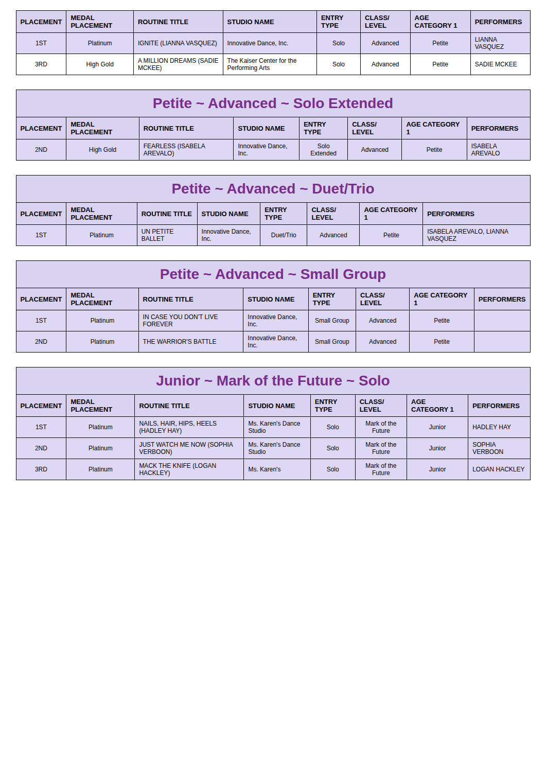| PLACEMENT | MEDAL PLACEMENT | ROUTINE TITLE | STUDIO NAME | ENTRY TYPE | CLASS/ LEVEL | AGE CATEGORY 1 | PERFORMERS |
| --- | --- | --- | --- | --- | --- | --- | --- |
| 1ST | Platinum | IGNITE (LIANNA VASQUEZ) | Innovative Dance, Inc. | Solo | Advanced | Petite | LIANNA VASQUEZ |
| 3RD | High Gold | A MILLION DREAMS (SADIE MCKEE) | The Kaiser Center for the Performing Arts | Solo | Advanced | Petite | SADIE MCKEE |
Petite ~ Advanced ~ Solo Extended
| PLACEMENT | MEDAL PLACEMENT | ROUTINE TITLE | STUDIO NAME | ENTRY TYPE | CLASS/ LEVEL | AGE CATEGORY 1 | PERFORMERS |
| --- | --- | --- | --- | --- | --- | --- | --- |
| 2ND | High Gold | FEARLESS (ISABELA AREVALO) | Innovative Dance, Inc. | Solo Extended | Advanced | Petite | ISABELA AREVALO |
Petite ~ Advanced ~ Duet/Trio
| PLACEMENT | MEDAL PLACEMENT | ROUTINE TITLE | STUDIO NAME | ENTRY TYPE | CLASS/ LEVEL | AGE CATEGORY 1 | PERFORMERS |
| --- | --- | --- | --- | --- | --- | --- | --- |
| 1ST | Platinum | UN PETITE BALLET | Innovative Dance, Inc. | Duet/Trio | Advanced | Petite | ISABELA AREVALO, LIANNA VASQUEZ |
Petite ~ Advanced ~ Small Group
| PLACEMENT | MEDAL PLACEMENT | ROUTINE TITLE | STUDIO NAME | ENTRY TYPE | CLASS/ LEVEL | AGE CATEGORY 1 | PERFORMERS |
| --- | --- | --- | --- | --- | --- | --- | --- |
| 1ST | Platinum | IN CASE YOU DON'T LIVE FOREVER | Innovative Dance, Inc. | Small Group | Advanced | Petite | |
| 2ND | Platinum | THE WARRIOR'S BATTLE | Innovative Dance, Inc. | Small Group | Advanced | Petite | |
Junior ~ Mark of the Future ~ Solo
| PLACEMENT | MEDAL PLACEMENT | ROUTINE TITLE | STUDIO NAME | ENTRY TYPE | CLASS/ LEVEL | AGE CATEGORY 1 | PERFORMERS |
| --- | --- | --- | --- | --- | --- | --- | --- |
| 1ST | Platinum | NAILS, HAIR, HIPS, HEELS (HADLEY HAY) | Ms. Karen's Dance Studio | Solo | Mark of the Future | Junior | HADLEY HAY |
| 2ND | Platinum | JUST WATCH ME NOW (SOPHIA VERBOON) | Ms. Karen's Dance Studio | Solo | Mark of the Future | Junior | SOPHIA VERBOON |
| 3RD | Platinum | MACK THE KNIFE (LOGAN HACKLEY) | Ms. Karen's | Solo | Mark of the Future | Junior | LOGAN HACKLEY |